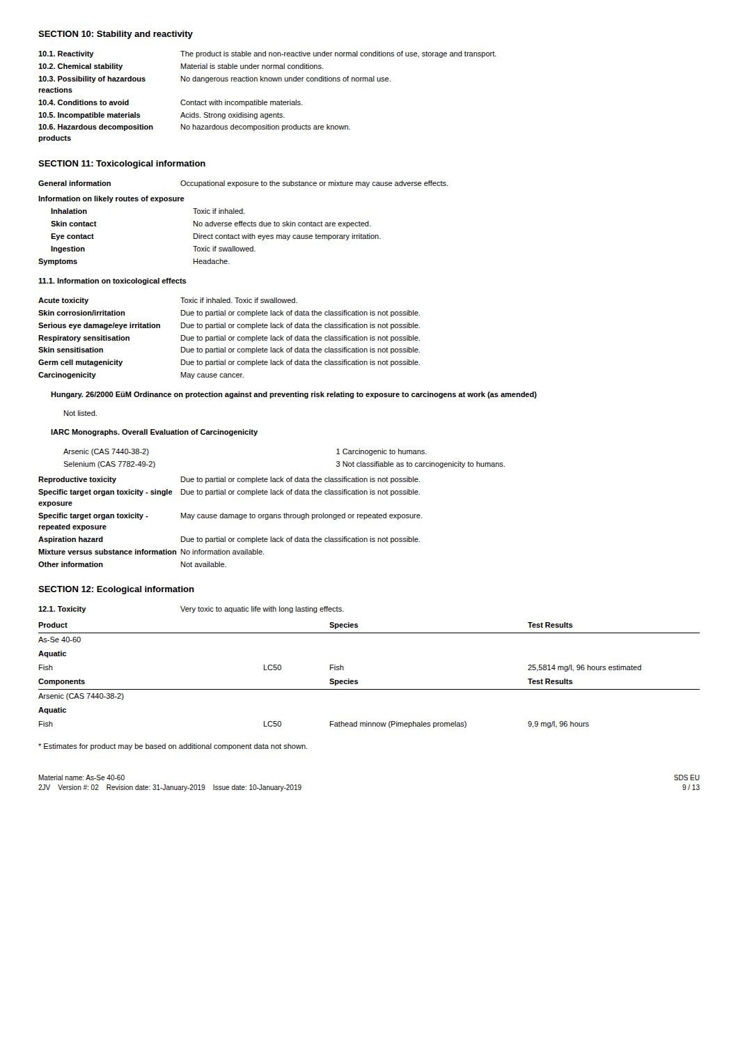SECTION 10: Stability and reactivity
| 10.1. Reactivity | The product is stable and non-reactive under normal conditions of use, storage and transport. |
| 10.2. Chemical stability | Material is stable under normal conditions. |
| 10.3. Possibility of hazardous reactions | No dangerous reaction known under conditions of normal use. |
| 10.4. Conditions to avoid | Contact with incompatible materials. |
| 10.5. Incompatible materials | Acids. Strong oxidising agents. |
| 10.6. Hazardous decomposition products | No hazardous decomposition products are known. |
SECTION 11: Toxicological information
| General information | Occupational exposure to the substance or mixture may cause adverse effects. |
| Information on likely routes of exposure |
| Inhalation | Toxic if inhaled. |
| Skin contact | No adverse effects due to skin contact are expected. |
| Eye contact | Direct contact with eyes may cause temporary irritation. |
| Ingestion | Toxic if swallowed. |
| Symptoms | Headache. |
11.1. Information on toxicological effects
| Acute toxicity | Toxic if inhaled. Toxic if swallowed. |
| Skin corrosion/irritation | Due to partial or complete lack of data the classification is not possible. |
| Serious eye damage/eye irritation | Due to partial or complete lack of data the classification is not possible. |
| Respiratory sensitisation | Due to partial or complete lack of data the classification is not possible. |
| Skin sensitisation | Due to partial or complete lack of data the classification is not possible. |
| Germ cell mutagenicity | Due to partial or complete lack of data the classification is not possible. |
| Carcinogenicity | May cause cancer. |
Hungary. 26/2000 EüM Ordinance on protection against and preventing risk relating to exposure to carcinogens at work (as amended)
Not listed.
IARC Monographs. Overall Evaluation of Carcinogenicity
| Arsenic (CAS 7440-38-2) | 1 Carcinogenic to humans. |
| Selenium (CAS 7782-49-2) | 3 Not classifiable as to carcinogenicity to humans. |
| Reproductive toxicity | Due to partial or complete lack of data the classification is not possible. |
| Specific target organ toxicity - single exposure | Due to partial or complete lack of data the classification is not possible. |
| Specific target organ toxicity - repeated exposure | May cause damage to organs through prolonged or repeated exposure. |
| Aspiration hazard | Due to partial or complete lack of data the classification is not possible. |
| Mixture versus substance information | No information available. |
| Other information | Not available. |
SECTION 12: Ecological information
| 12.1. Toxicity | Very toxic to aquatic life with long lasting effects. |
| Product | | Species | Test Results |
| As-Se 40-60 | | | |
| Aquatic | | | |
| Fish | LC50 | Fish | 25,5814 mg/l, 96 hours estimated |
| Components | | Species | Test Results |
| Arsenic (CAS 7440-38-2) | | | |
| Aquatic | | | |
| Fish | LC50 | Fathead minnow (Pimephales promelas) | 9,9 mg/l, 96 hours |
* Estimates for product may be based on additional component data not shown.
| Material name: As-Se 40-60 | SDS EU |
| 2JV Version #: 02 Revision date: 31-January-2019 Issue date: 10-January-2019 | 9 / 13 |